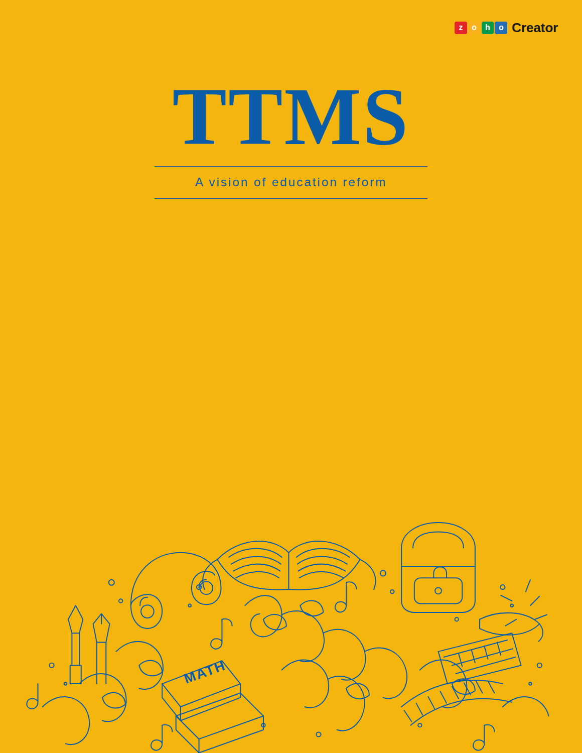zoho Creator
TTMS
A vision of education reform
MATH